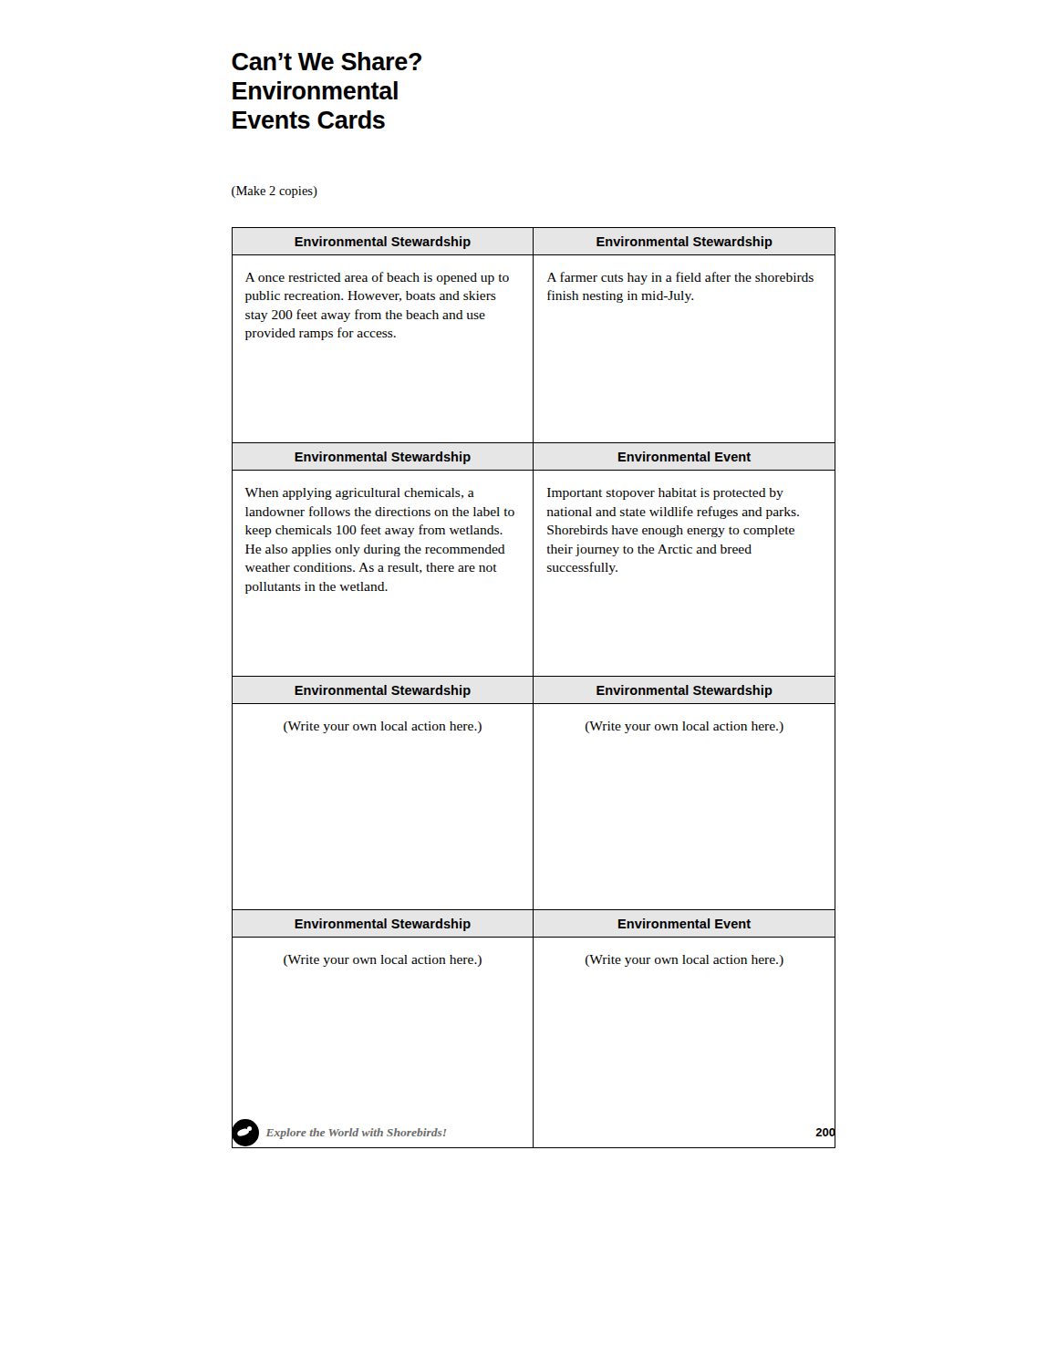Can’t We Share?
Environmental
Events Cards
(Make 2 copies)
| Environmental Stewardship | Environmental Stewardship |
| --- | --- |
| A once restricted area of beach is opened up to public recreation. However, boats and skiers stay 200 feet away from the beach and use provided ramps for access. | A farmer cuts hay in a field after the shorebirds finish nesting in mid-July. |
| Environmental Stewardship | Environmental Event |
| When applying agricultural chemicals, a landowner follows the directions on the label to keep chemicals 100 feet away from wetlands. He also applies only during the recommended weather conditions. As a result, there are not pollutants in the wetland. | Important stopover habitat is protected by national and state wildlife refuges and parks. Shorebirds have enough energy to complete their journey to the Arctic and breed successfully. |
| Environmental Stewardship | Environmental Stewardship |
| (Write your own local action here.) | (Write your own local action here.) |
| Environmental Stewardship | Environmental Event |
| (Write your own local action here.) | (Write your own local action here.) |
Explore the World with Shorebirds!
200